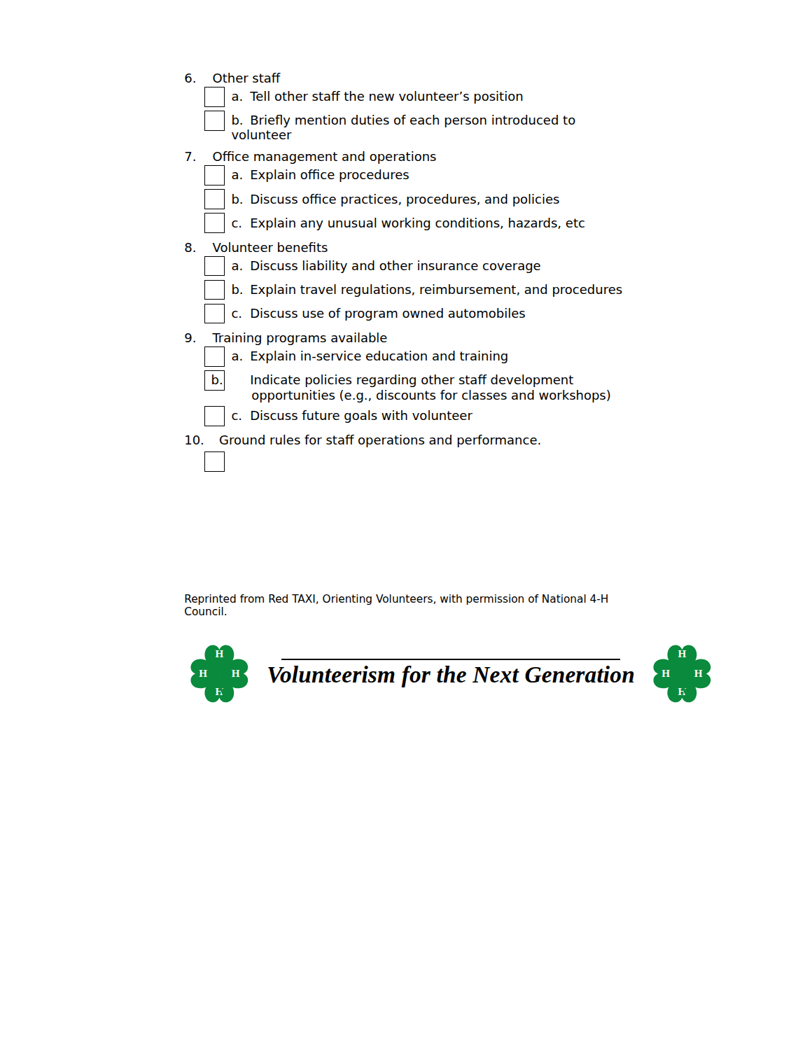6. Other staff
a. Tell other staff the new volunteer’s position
b. Briefly mention duties of each person introduced to volunteer
7. Office management and operations
a. Explain office procedures
b. Discuss office practices, procedures, and policies
c. Explain any unusual working conditions, hazards, etc
8. Volunteer benefits
a. Discuss liability and other insurance coverage
b. Explain travel regulations, reimbursement, and procedures
c. Discuss use of program owned automobiles
9. Training programs available
a. Explain in-service education and training
b. Indicate policies regarding other staff development opportunities (e.g., discounts for classes and workshops)
c. Discuss future goals with volunteer
10. Ground rules for staff operations and performance.
Reprinted from Red TAXI, Orienting Volunteers, with permission of National 4-H Council.
H H H H
Volunteerism for the Next Generation
H H H H